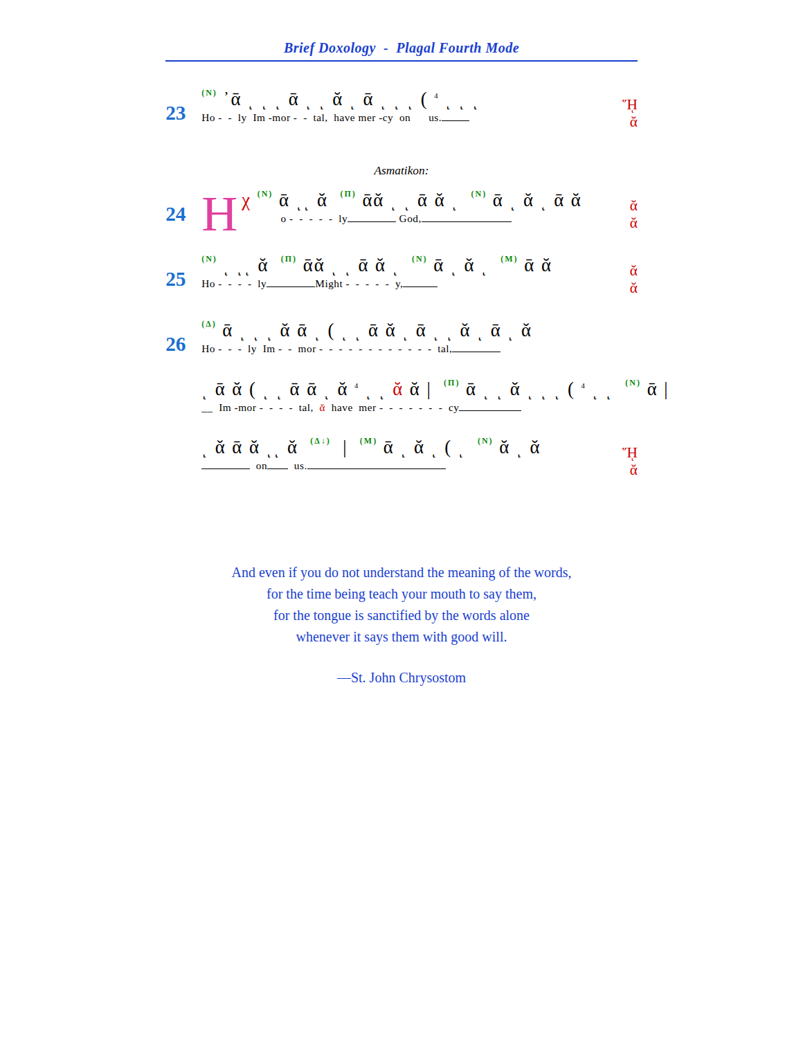Brief Doxology - Plagal Fourth Mode
23
(Ν) ᾿ᾱ ͺ ͺ ͺ ᾱ ͺ ͺ ᾰ ͺ ᾱ ͺ ͺ ͺ ( 4 ͺ ͺ ͺ
Ho - - ly Im -mor - - tal, have mer -cy on us.
ᾝ
ᾰ
Asmatikon:
24
H χ (Ν) ᾱ ͺͺ ᾰ (Π) ᾱᾰ ͺ ͺ ᾱ ᾰ ͺ (Ν) ᾱ ͺ ᾰ ͺ ᾱ ᾰ
o - - - - - ly God,
ᾰ
ᾰ
25
(Ν) ͺ ͺͺ ᾰ (Π) ᾱᾰ ͺ ͺ ᾱ ᾰ ͺ (Ν) ᾱ ͺ ᾰ ͺ (Μ) ᾱ ᾰ
Ho - - - - ly Might - - - - - y,
ᾰ
ᾰ
26
(Δ) ᾱ ͺ ͺ ͺ ᾰ ᾱ ͺ ( ͺ ͺ ᾱ ᾰ ͺ ᾱ ͺ ͺ ᾰ ͺ ᾱ ͺ ᾰ
Ho - - - ly Im - - mor - - - - - - - - - - - - tal,
ͺ ᾱ ᾰ ( ͺ ͺ ᾱ ᾱ ͺ ᾰ 4 ͺ ͺ ᾰ ᾰ | (Π) ᾱ ͺ ͺ ᾰ ͺ ͺ ͺ ( 4 ͺ ͺ (Ν) ᾱ |
__ Im -mor - - - - tal, ᾰ have mer - - - - - - - cy
ͺ ᾰ ᾱ ᾰ ͺͺ ᾰ (Δ↓) | (Μ) ᾱ ͺ ᾰ ͺ ( ͺ (Ν) ᾰ ͺ ᾰ
on us.
ᾝ
ᾰ
And even if you do not understand the meaning of the words,
for the time being teach your mouth to say them,
for the tongue is sanctified by the words alone
whenever it says them with good will.
—St. John Chrysostom